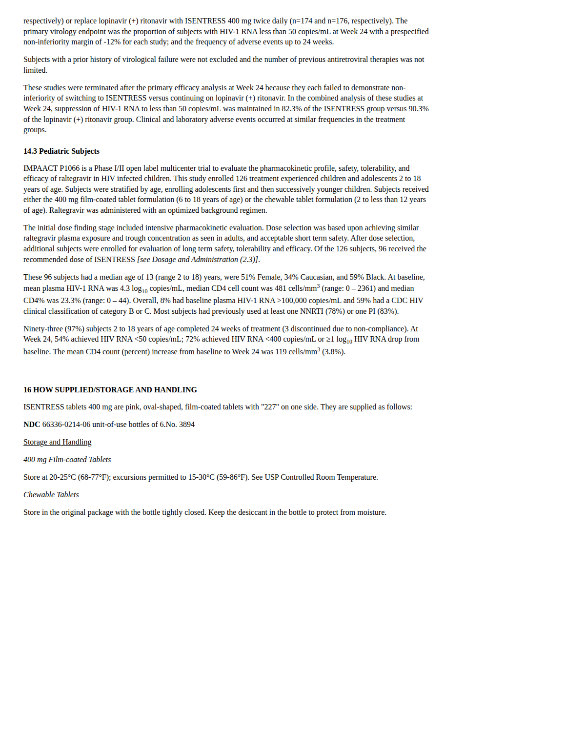respectively) or replace lopinavir (+) ritonavir with ISENTRESS 400 mg twice daily (n=174 and n=176, respectively). The primary virology endpoint was the proportion of subjects with HIV-1 RNA less than 50 copies/mL at Week 24 with a prespecified non-inferiority margin of -12% for each study; and the frequency of adverse events up to 24 weeks.
Subjects with a prior history of virological failure were not excluded and the number of previous antiretroviral therapies was not limited.
These studies were terminated after the primary efficacy analysis at Week 24 because they each failed to demonstrate non-inferiority of switching to ISENTRESS versus continuing on lopinavir (+) ritonavir. In the combined analysis of these studies at Week 24, suppression of HIV-1 RNA to less than 50 copies/mL was maintained in 82.3% of the ISENTRESS group versus 90.3% of the lopinavir (+) ritonavir group. Clinical and laboratory adverse events occurred at similar frequencies in the treatment groups.
14.3 Pediatric Subjects
IMPAACT P1066 is a Phase I/II open label multicenter trial to evaluate the pharmacokinetic profile, safety, tolerability, and efficacy of raltegravir in HIV infected children. This study enrolled 126 treatment experienced children and adolescents 2 to 18 years of age. Subjects were stratified by age, enrolling adolescents first and then successively younger children. Subjects received either the 400 mg film-coated tablet formulation (6 to 18 years of age) or the chewable tablet formulation (2 to less than 12 years of age). Raltegravir was administered with an optimized background regimen.
The initial dose finding stage included intensive pharmacokinetic evaluation. Dose selection was based upon achieving similar raltegravir plasma exposure and trough concentration as seen in adults, and acceptable short term safety. After dose selection, additional subjects were enrolled for evaluation of long term safety, tolerability and efficacy. Of the 126 subjects, 96 received the recommended dose of ISENTRESS [see Dosage and Administration (2.3)].
These 96 subjects had a median age of 13 (range 2 to 18) years, were 51% Female, 34% Caucasian, and 59% Black. At baseline, mean plasma HIV-1 RNA was 4.3 log10 copies/mL, median CD4 cell count was 481 cells/mm3 (range: 0 – 2361) and median CD4% was 23.3% (range: 0 – 44). Overall, 8% had baseline plasma HIV-1 RNA >100,000 copies/mL and 59% had a CDC HIV clinical classification of category B or C. Most subjects had previously used at least one NNRTI (78%) or one PI (83%).
Ninety-three (97%) subjects 2 to 18 years of age completed 24 weeks of treatment (3 discontinued due to non-compliance). At Week 24, 54% achieved HIV RNA <50 copies/mL; 72% achieved HIV RNA <400 copies/mL or ≥1 log10 HIV RNA drop from baseline. The mean CD4 count (percent) increase from baseline to Week 24 was 119 cells/mm3 (3.8%).
16 HOW SUPPLIED/STORAGE AND HANDLING
ISENTRESS tablets 400 mg are pink, oval-shaped, film-coated tablets with "227" on one side. They are supplied as follows:
NDC 66336-0214-06 unit-of-use bottles of 6.No. 3894
Storage and Handling
400 mg Film-coated Tablets
Store at 20-25°C (68-77°F); excursions permitted to 15-30°C (59-86°F). See USP Controlled Room Temperature.
Chewable Tablets
Store in the original package with the bottle tightly closed. Keep the desiccant in the bottle to protect from moisture.